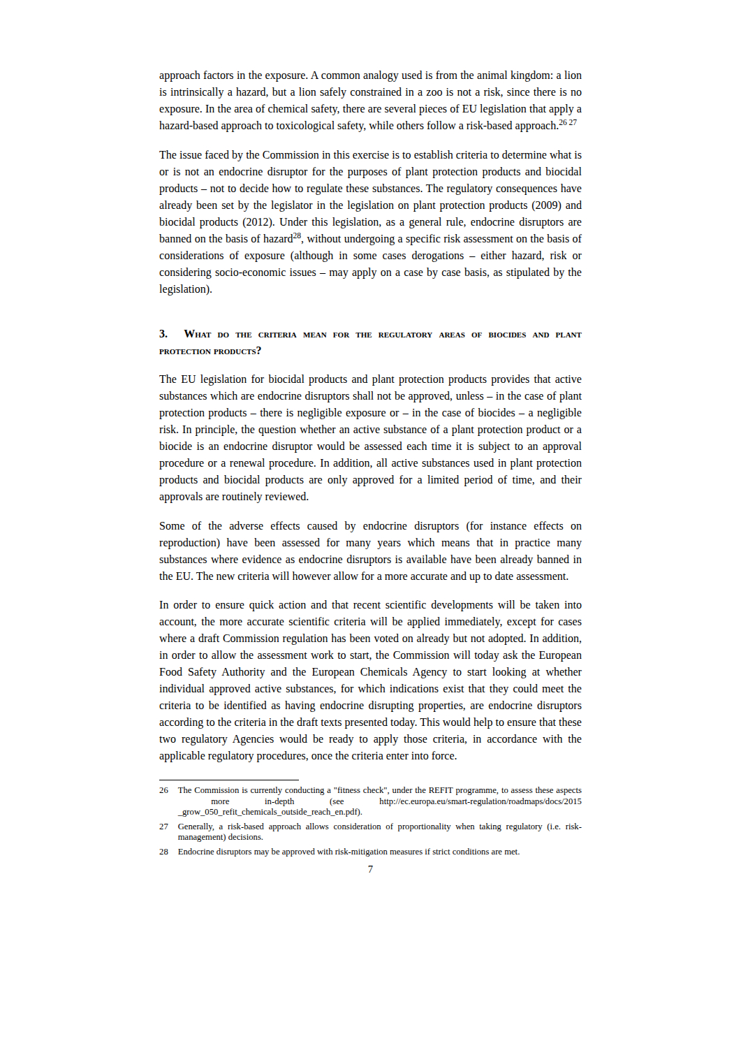approach factors in the exposure. A common analogy used is from the animal kingdom: a lion is intrinsically a hazard, but a lion safely constrained in a zoo is not a risk, since there is no exposure. In the area of chemical safety, there are several pieces of EU legislation that apply a hazard-based approach to toxicological safety, while others follow a risk-based approach.26 27
The issue faced by the Commission in this exercise is to establish criteria to determine what is or is not an endocrine disruptor for the purposes of plant protection products and biocidal products – not to decide how to regulate these substances. The regulatory consequences have already been set by the legislator in the legislation on plant protection products (2009) and biocidal products (2012). Under this legislation, as a general rule, endocrine disruptors are banned on the basis of hazard28, without undergoing a specific risk assessment on the basis of considerations of exposure (although in some cases derogations – either hazard, risk or considering socio-economic issues – may apply on a case by case basis, as stipulated by the legislation).
3. What do the criteria mean for the regulatory areas of biocides and plant protection products?
The EU legislation for biocidal products and plant protection products provides that active substances which are endocrine disruptors shall not be approved, unless – in the case of plant protection products – there is negligible exposure or – in the case of biocides – a negligible risk. In principle, the question whether an active substance of a plant protection product or a biocide is an endocrine disruptor would be assessed each time it is subject to an approval procedure or a renewal procedure. In addition, all active substances used in plant protection products and biocidal products are only approved for a limited period of time, and their approvals are routinely reviewed.
Some of the adverse effects caused by endocrine disruptors (for instance effects on reproduction) have been assessed for many years which means that in practice many substances where evidence as endocrine disruptors is available have been already banned in the EU. The new criteria will however allow for a more accurate and up to date assessment.
In order to ensure quick action and that recent scientific developments will be taken into account, the more accurate scientific criteria will be applied immediately, except for cases where a draft Commission regulation has been voted on already but not adopted. In addition, in order to allow the assessment work to start, the Commission will today ask the European Food Safety Authority and the European Chemicals Agency to start looking at whether individual approved active substances, for which indications exist that they could meet the criteria to be identified as having endocrine disrupting properties, are endocrine disruptors according to the criteria in the draft texts presented today. This would help to ensure that these two regulatory Agencies would be ready to apply those criteria, in accordance with the applicable regulatory procedures, once the criteria enter into force.
26
The Commission is currently conducting a "fitness check", under the REFIT programme, to assess these aspects more in-depth (see http://ec.europa.eu/smart-regulation/roadmaps/docs/2015_grow_050_refit_chemicals_outside_reach_en.pdf).
27
Generally, a risk-based approach allows consideration of proportionality when taking regulatory (i.e. risk-management) decisions.
28
Endocrine disruptors may be approved with risk-mitigation measures if strict conditions are met.
7